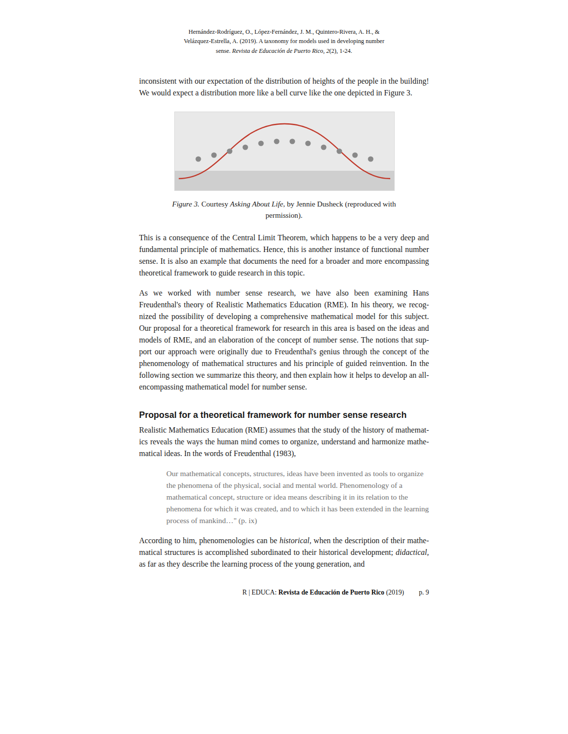Hernández-Rodríguez, O., López-Fernández, J. M., Quintero-Rivera, A. H., & Velázquez-Estrella, A. (2019). A taxonomy for models used in developing number sense. Revista de Educación de Puerto Rico, 2(2), 1-24.
inconsistent with our expectation of the distribution of heights of the people in the building! We would expect a distribution more like a bell curve like the one depicted in Figure 3.
Figure 3. Courtesy Asking About Life, by Jennie Dusheck (reproduced with permission).
This is a consequence of the Central Limit Theorem, which happens to be a very deep and fundamental principle of mathematics. Hence, this is another instance of functional number sense. It is also an example that documents the need for a broader and more encompassing theoretical framework to guide research in this topic.
As we worked with number sense research, we have also been examining Hans Freudenthal's theory of Realistic Mathematics Education (RME). In his theory, we recognized the possibility of developing a comprehensive mathematical model for this subject. Our proposal for a theoretical framework for research in this area is based on the ideas and models of RME, and an elaboration of the concept of number sense. The notions that support our approach were originally due to Freudenthal's genius through the concept of the phenomenology of mathematical structures and his principle of guided reinvention. In the following section we summarize this theory, and then explain how it helps to develop an all-encompassing mathematical model for number sense.
Proposal for a theoretical framework for number sense research
Realistic Mathematics Education (RME) assumes that the study of the history of mathematics reveals the ways the human mind comes to organize, understand and harmonize mathematical ideas. In the words of Freudenthal (1983),
Our mathematical concepts, structures, ideas have been invented as tools to organize the phenomena of the physical, social and mental world. Phenomenology of a mathematical concept, structure or idea means describing it in its relation to the phenomena for which it was created, and to which it has been extended in the learning process of mankind…" (p. ix)
According to him, phenomenologies can be historical, when the description of their mathematical structures is accomplished subordinated to their historical development; didactical, as far as they describe the learning process of the young generation, and
R | EDUCA: Revista de Educación de Puerto Rico (2019)p. 9